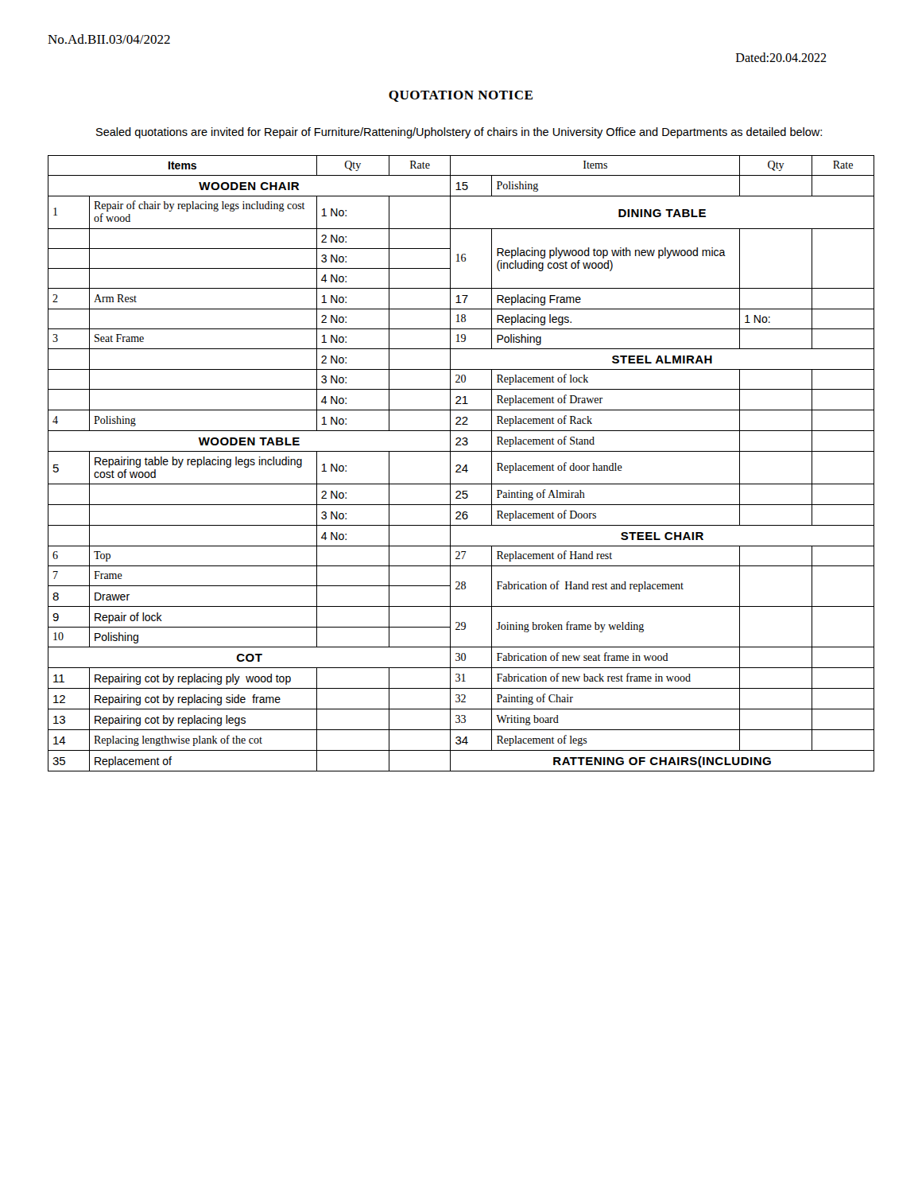No.Ad.BII.03/04/2022
Dated:20.04.2022
QUOTATION NOTICE
Sealed quotations are invited for Repair of Furniture/Rattening/Upholstery of chairs in the University Office and Departments as detailed below:
| Items | Qty | Rate | Items | Qty | Rate |
| --- | --- | --- | --- | --- | --- |
| WOODEN CHAIR | 15 | Polishing | | |
| 1 | Repair of chair by replacing legs including cost of wood | 1 No: | | DINING TABLE |
| | | 2 No: | | 16 | Replacing plywood top with new plywood mica (including cost of wood) | | |
| | | 3 No: | |
| | | 4 No: | |
| 2 | Arm Rest | 1 No: | | 17 | Replacing Frame | | |
| | | 2 No: | | 18 | Replacing legs. | 1 No: | |
| 3 | Seat Frame | 1 No: | | 19 | Polishing | | |
| | | 2 No: | | STEEL ALMIRAH |
| | | 3 No: | | 20 | Replacement of lock | | |
| | | 4 No: | | 21 | Replacement of Drawer | | |
| 4 | Polishing | 1 No: | | 22 | Replacement of Rack | | |
| WOODEN TABLE | 23 | Replacement of Stand | | |
| 5 | Repairing table by replacing legs including cost of wood | 1 No: | | 24 | Replacement of door handle | | |
| | | 2 No: | | 25 | Painting of Almirah | | |
| | | 3 No: | | 26 | Replacement of Doors | | |
| | | 4 No: | | STEEL CHAIR |
| 6 | Top | | | 27 | Replacement of Hand rest | | |
| 7 | Frame | | | 28 | Fabrication of Hand rest and replacement | | |
| 8 | Drawer | | |
| 9 | Repair of lock | | | 29 | Joining broken frame by welding | | |
| 10 | Polishing | | |
| COT | 30 | Fabrication of new seat frame in wood | | |
| 11 | Repairing cot by replacing ply wood top | | | 31 | Fabrication of new back rest frame in wood | | |
| 12 | Repairing cot by replacing side frame | | | 32 | Painting of Chair | | |
| 13 | Repairing cot by replacing legs | | | 33 | Writing board | | |
| 14 | Replacing lengthwise plank of the cot | | | 34 | Replacement of legs | | |
| 35 | Replacement of | | | RATTENING OF CHAIRS(INCLUDING |